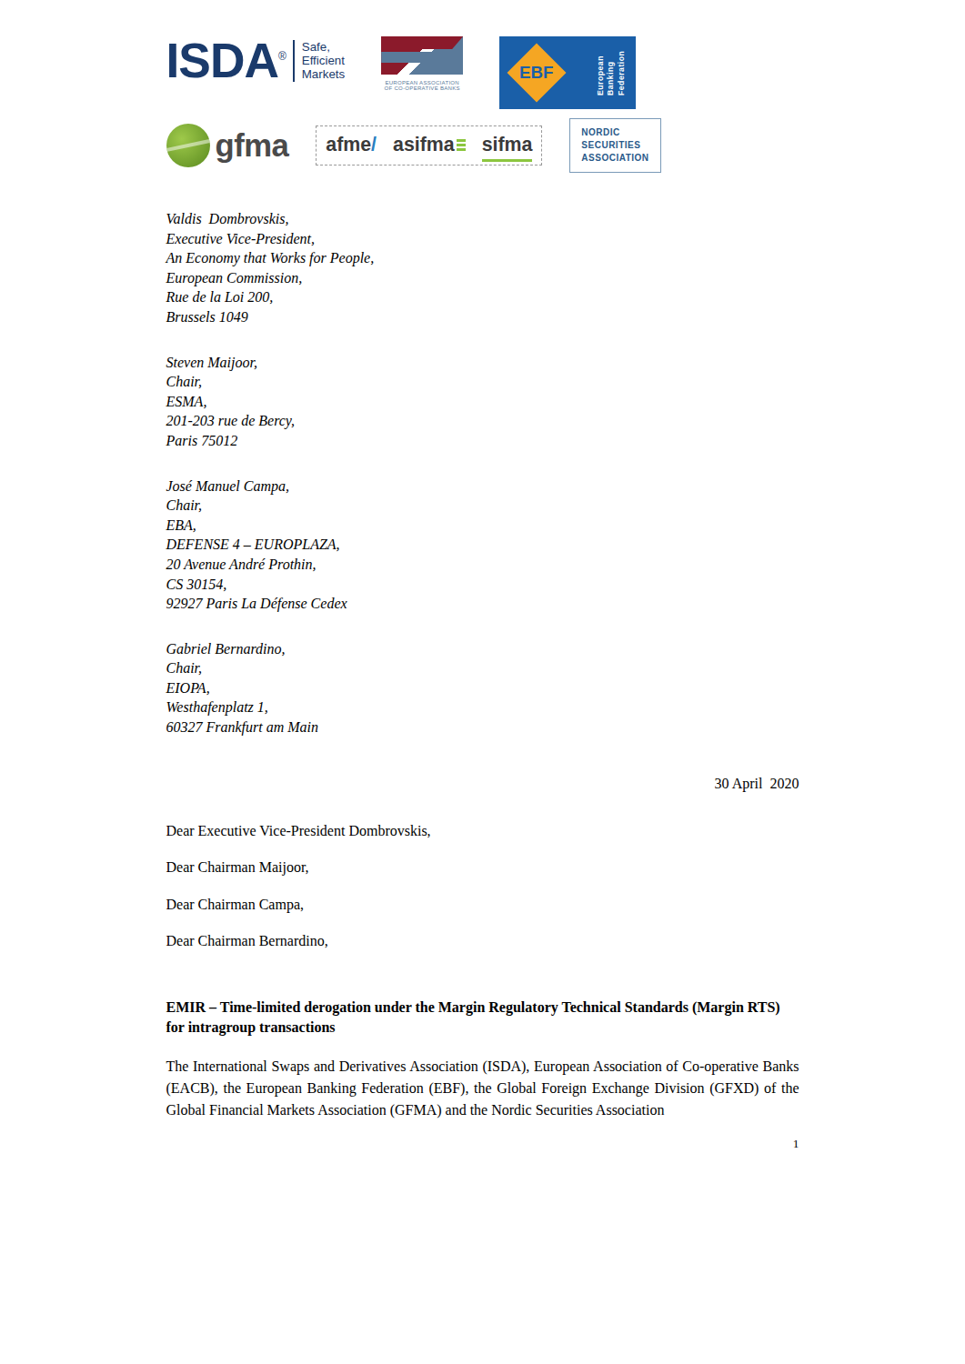ISDA® Safe,
Efficient
Markets
European Association
of Co-operative Banks
EBF
European
Banking
Federation
gfma
afme/ asifma sifma
Nordic
Securities
Association
Valdis Dombrovskis,
Executive Vice-President,
An Economy that Works for People,
European Commission,
Rue de la Loi 200,
Brussels 1049 Steven Maijoor,
Chair,
ESMA,
201-203 rue de Bercy,
Paris 75012 José Manuel Campa,
Chair,
EBA,
DEFENSE 4 – EUROPLAZA,
20 Avenue André Prothin,
CS 30154,
92927 Paris La Défense Cedex Gabriel Bernardino,
Chair,
EIOPA,
Westhafenplatz 1,
60327 Frankfurt am Main
30 April 2020
Dear Executive Vice-President Dombrovskis,
Dear Chairman Maijoor,
Dear Chairman Campa,
Dear Chairman Bernardino,
EMIR – Time-limited derogation under the Margin Regulatory Technical Standards (Margin RTS) for intragroup transactions
The International Swaps and Derivatives Association (ISDA), European Association of Co-operative Banks (EACB), the European Banking Federation (EBF), the Global Foreign Exchange Division (GFXD) of the Global Financial Markets Association (GFMA) and the Nordic Securities Association
1